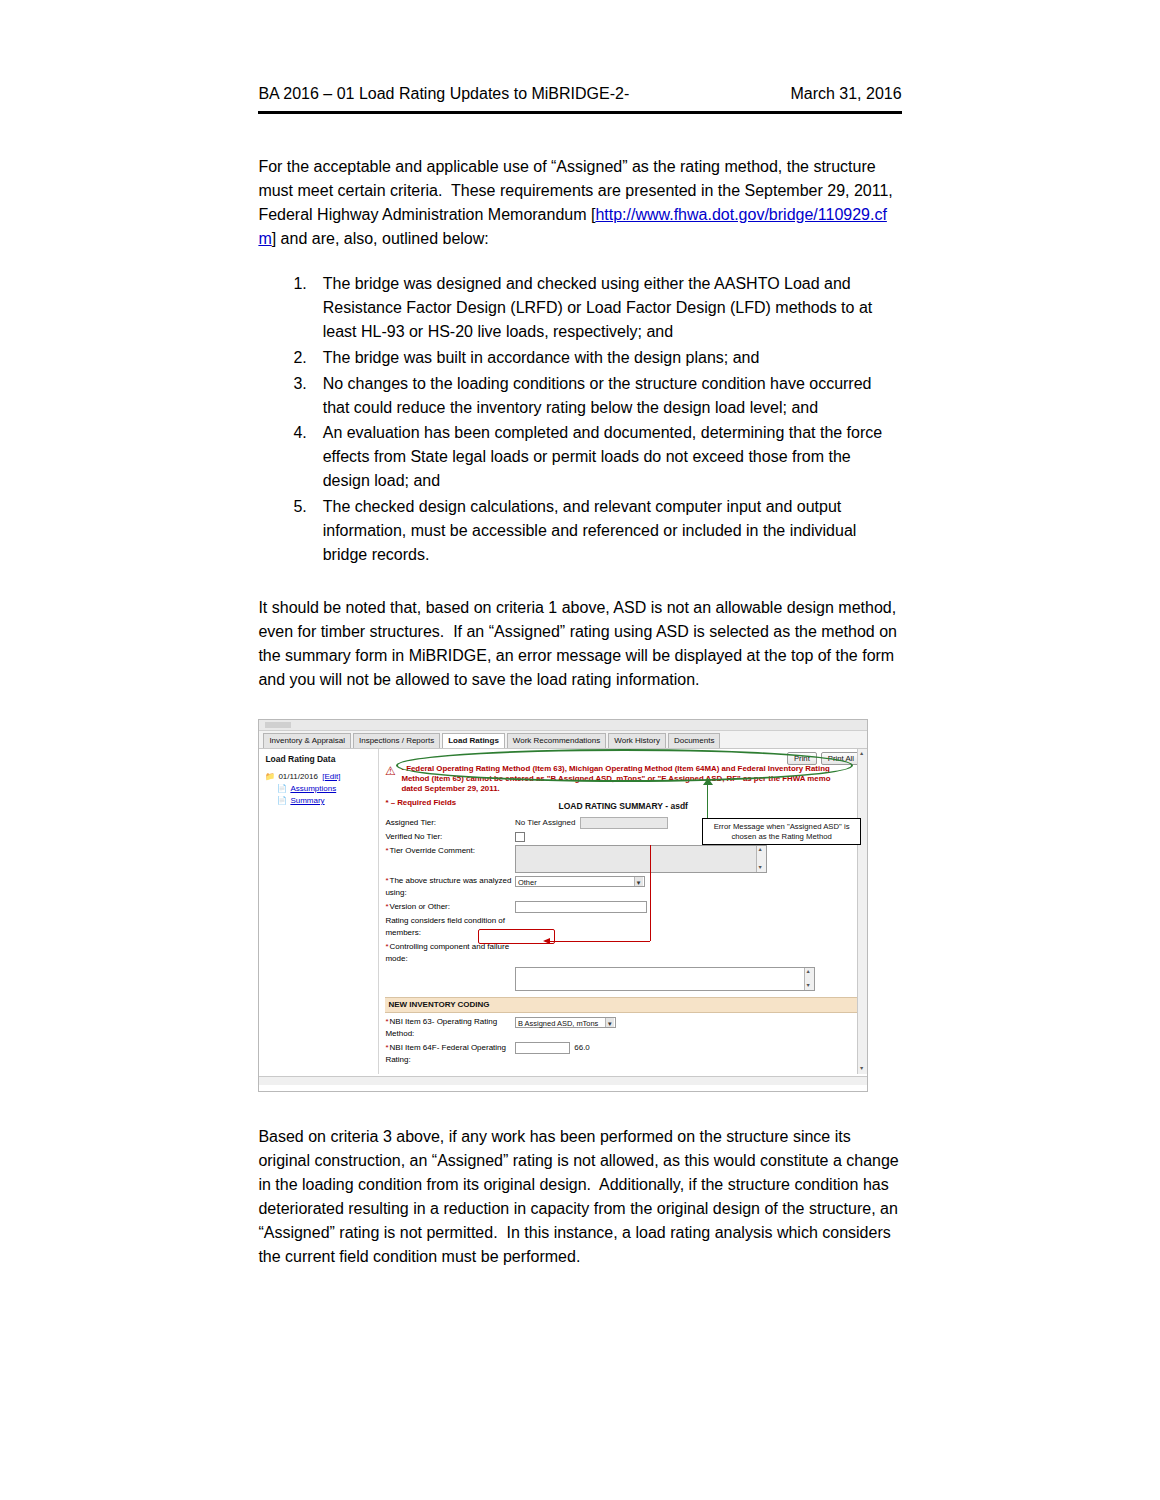BA 2016 – 01 Load Rating Updates to MiBRIDGE-2-
March 31, 2016
For the acceptable and applicable use of “Assigned” as the rating method, the structure must meet certain criteria. These requirements are presented in the September 29, 2011, Federal Highway Administration Memorandum [http://www.fhwa.dot.gov/bridge/110929.cfm] and are, also, outlined below:
The bridge was designed and checked using either the AASHTO Load and Resistance Factor Design (LRFD) or Load Factor Design (LFD) methods to at least HL-93 or HS-20 live loads, respectively; and
The bridge was built in accordance with the design plans; and
No changes to the loading conditions or the structure condition have occurred that could reduce the inventory rating below the design load level; and
An evaluation has been completed and documented, determining that the force effects from State legal loads or permit loads do not exceed those from the design load; and
The checked design calculations, and relevant computer input and output information, must be accessible and referenced or included in the individual bridge records.
It should be noted that, based on criteria 1 above, ASD is not an allowable design method, even for timber structures. If an “Assigned” rating using ASD is selected as the method on the summary form in MiBRIDGE, an error message will be displayed at the top of the form and you will not be allowed to save the load rating information.
Inventory & Appraisal
Inspections / Reports
Load Ratings
Work Recommendations
Work History
Documents
Load Rating Data
01/11/2016 [Edit]
Assumptions
Summary
Print Print All
⚠
- Federal Operating Rating Method (Item 63), Michigan Operating Method (Item 64MA) and Federal Inventory Rating Method (Item 65) cannot be entered as "B Assigned ASD, mTons" or "E Assigned ASD, RF" as per the FHWA memo dated September 29, 2011.
* – Required Fields
LOAD RATING SUMMARY - asdf
Assigned Tier:
No Tier Assigned
Verified No Tier:
*Tier Override Comment:
*The above structure was analyzed using:
Other
*Version or Other:
Rating considers field condition of members:
*Controlling component and failure mode:
NEW INVENTORY CODING
*NBI Item 63- Operating Rating Method:
B Assigned ASD, mTons
*NBI Item 64F- Federal Operating Rating:
66.0
Error Message when "Assigned ASD" is chosen as the Rating Method
Based on criteria 3 above, if any work has been performed on the structure since its original construction, an “Assigned” rating is not allowed, as this would constitute a change in the loading condition from its original design. Additionally, if the structure condition has deteriorated resulting in a reduction in capacity from the original design of the structure, an “Assigned” rating is not permitted. In this instance, a load rating analysis which considers the current field condition must be performed.